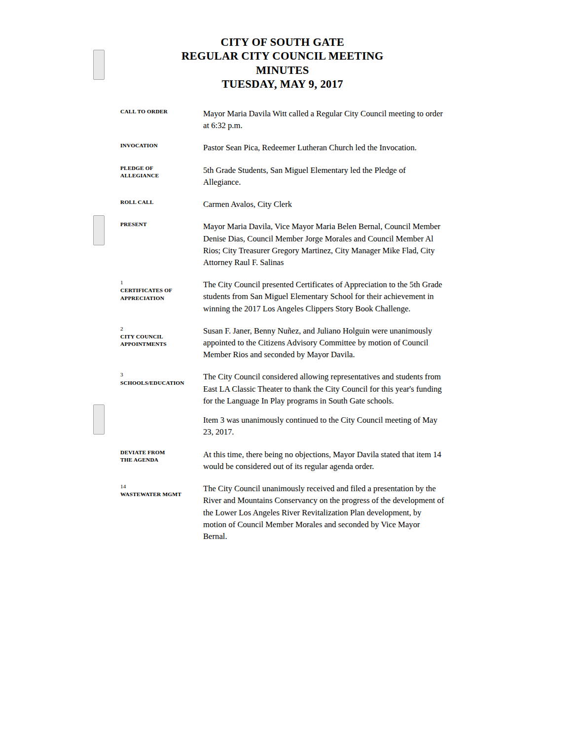CITY OF SOUTH GATE
REGULAR CITY COUNCIL MEETING
MINUTES
TUESDAY, MAY 9, 2017
| Call to Order | Mayor Maria Davila Witt called a Regular City Council meeting to order at 6:32 p.m. |
| Invocation | Pastor Sean Pica, Redeemer Lutheran Church led the Invocation. |
| Pledge of Allegiance | 5th Grade Students, San Miguel Elementary led the Pledge of Allegiance. |
| Roll Call | Carmen Avalos, City Clerk |
| Present | Mayor Maria Davila, Vice Mayor Maria Belen Bernal, Council Member Denise Dias, Council Member Jorge Morales and Council Member Al Rios; City Treasurer Gregory Martinez, City Manager Mike Flad, City Attorney Raul F. Salinas |
| 1 Certificates of Appreciation | The City Council presented Certificates of Appreciation to the 5th Grade students from San Miguel Elementary School for their achievement in winning the 2017 Los Angeles Clippers Story Book Challenge. |
| 2 City Council Appointments | Susan F. Janer, Benny Nuñez, and Juliano Holguin were unanimously appointed to the Citizens Advisory Committee by motion of Council Member Rios and seconded by Mayor Davila. |
| 3 Schools/Education | The City Council considered allowing representatives and students from East LA Classic Theater to thank the City Council for this year's funding for the Language In Play programs in South Gate schools. Item 3 was unanimously continued to the City Council meeting of May 23, 2017. |
| Deviate from the Agenda | At this time, there being no objections, Mayor Davila stated that item 14 would be considered out of its regular agenda order. |
| 14 Wastewater Mgmt | The City Council unanimously received and filed a presentation by the River and Mountains Conservancy on the progress of the development of the Lower Los Angeles River Revitalization Plan development, by motion of Council Member Morales and seconded by Vice Mayor Bernal. |